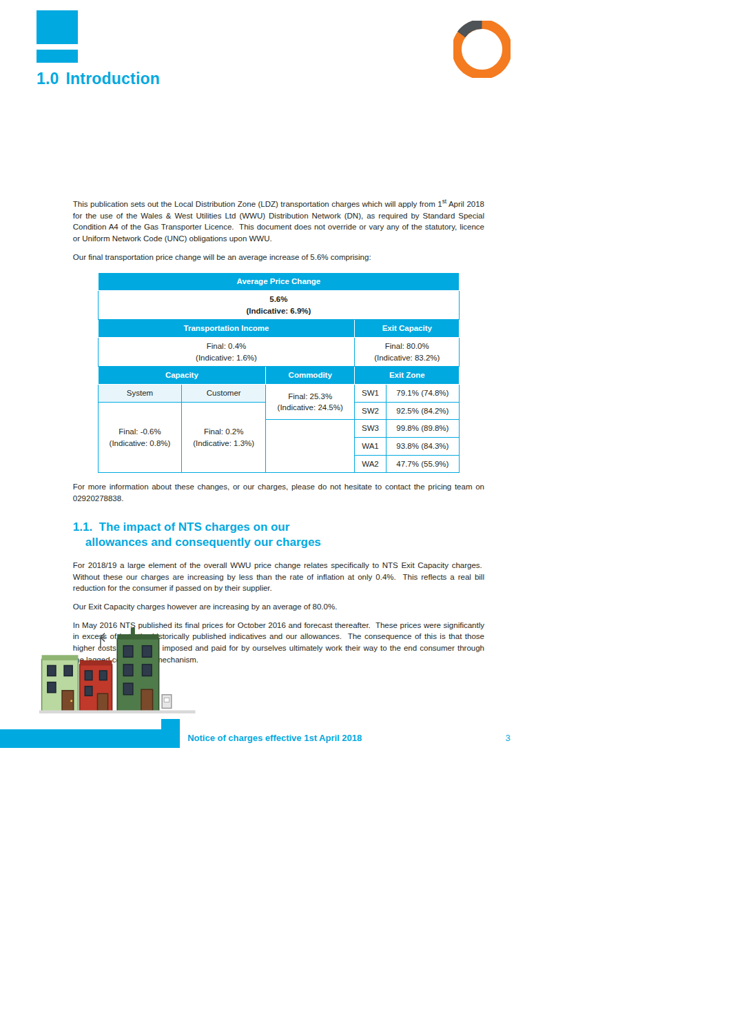1.0 Introduction
This publication sets out the Local Distribution Zone (LDZ) transportation charges which will apply from 1st April 2018 for the use of the Wales & West Utilities Ltd (WWU) Distribution Network (DN), as required by Standard Special Condition A4 of the Gas Transporter Licence. This document does not override or vary any of the statutory, licence or Uniform Network Code (UNC) obligations upon WWU.
Our final transportation price change will be an average increase of 5.6% comprising:
| Average Price Change |
| 5.6% (Indicative: 6.9%) |
| Transportation Income | Exit Capacity |
| Final: 0.4% (Indicative: 1.6%) | Final: 80.0% (Indicative: 83.2%) |
| Capacity | Commodity | Exit Zone |
| System | Customer | Final: 25.3% (Indicative: 24.5%) | SW1 | 79.1% (74.8%) |
| Final: -0.6% (Indicative: 0.8%) | Final: 0.2% (Indicative: 1.3%) | SW2 | 92.5% (84.2%) |
| | SW3 | 99.8% (89.8%) |
| WA1 | 93.8% (84.3%) |
| WA2 | 47.7% (55.9%) |
For more information about these changes, or our charges, please do not hesitate to contact the pricing team on 02920278838.
1.1. The impact of NTS charges on ourallowances and consequently our charges
For 2018/19 a large element of the overall WWU price change relates specifically to NTS Exit Capacity charges. Without these our charges are increasing by less than the rate of inflation at only 0.4%. This reflects a real bill reduction for the consumer if passed on by their supplier.
Our Exit Capacity charges however are increasing by an average of 80.0%.
In May 2016 NTS published its final prices for October 2016 and forecast thereafter. These prices were significantly in excess of both the historically published indicatives and our allowances. The consequence of this is that those higher costs which were imposed and paid for by ourselves ultimately work their way to the end consumer through the lagged cost true up mechanism.
Notice of charges effective 1st April 2018
3